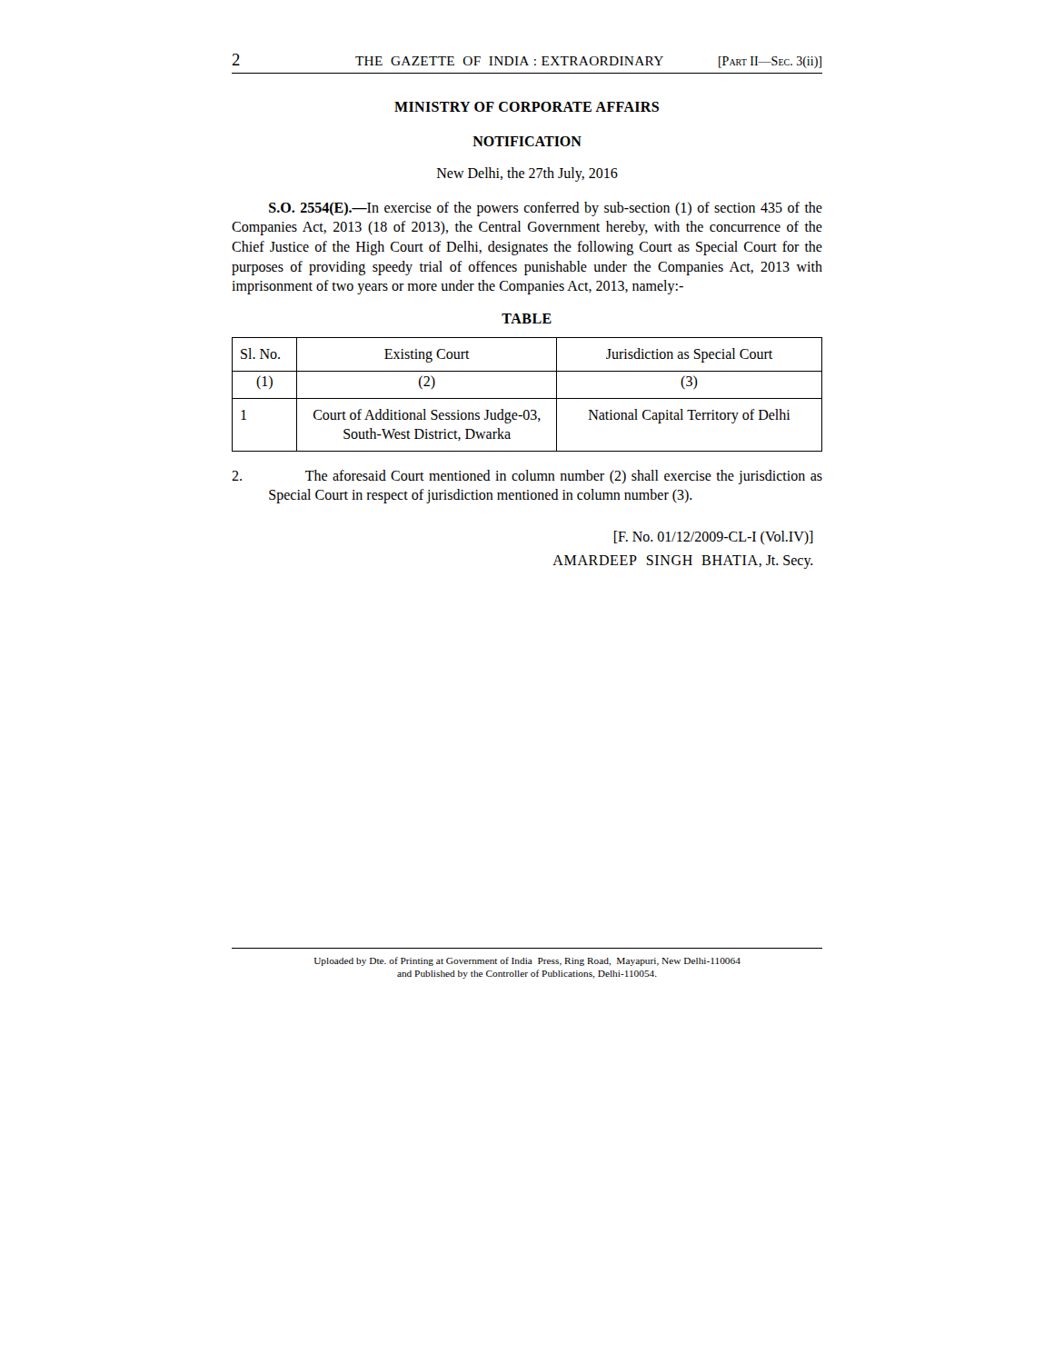2
THE GAZETTE OF INDIA : EXTRAORDINARY
[Part II—Sec. 3(ii)]
MINISTRY OF CORPORATE AFFAIRS
NOTIFICATION
New Delhi, the 27th July, 2016
S.O. 2554(E).—In exercise of the powers conferred by sub-section (1) of section 435 of the Companies Act, 2013 (18 of 2013), the Central Government hereby, with the concurrence of the Chief Justice of the High Court of Delhi, designates the following Court as Special Court for the purposes of providing speedy trial of offences punishable under the Companies Act, 2013 with imprisonment of two years or more under the Companies Act, 2013, namely:-
TABLE
| Sl. No. | Existing Court | Jurisdiction as Special Court |
| --- | --- | --- |
| (1) | (2) | (3) |
| 1 | Court of Additional Sessions Judge-03, South-West District, Dwarka | National Capital Territory of Delhi |
2.
The aforesaid Court mentioned in column number (2) shall exercise the jurisdiction as Special Court in respect of jurisdiction mentioned in column number (3).
[F. No. 01/12/2009-CL-I (Vol.IV)] AMARDEEP SINGH BHATIA, Jt. Secy.
Uploaded by Dte. of Printing at Government of India Press, Ring Road, Mayapuri, New Delhi-110064
and Published by the Controller of Publications, Delhi-110054.